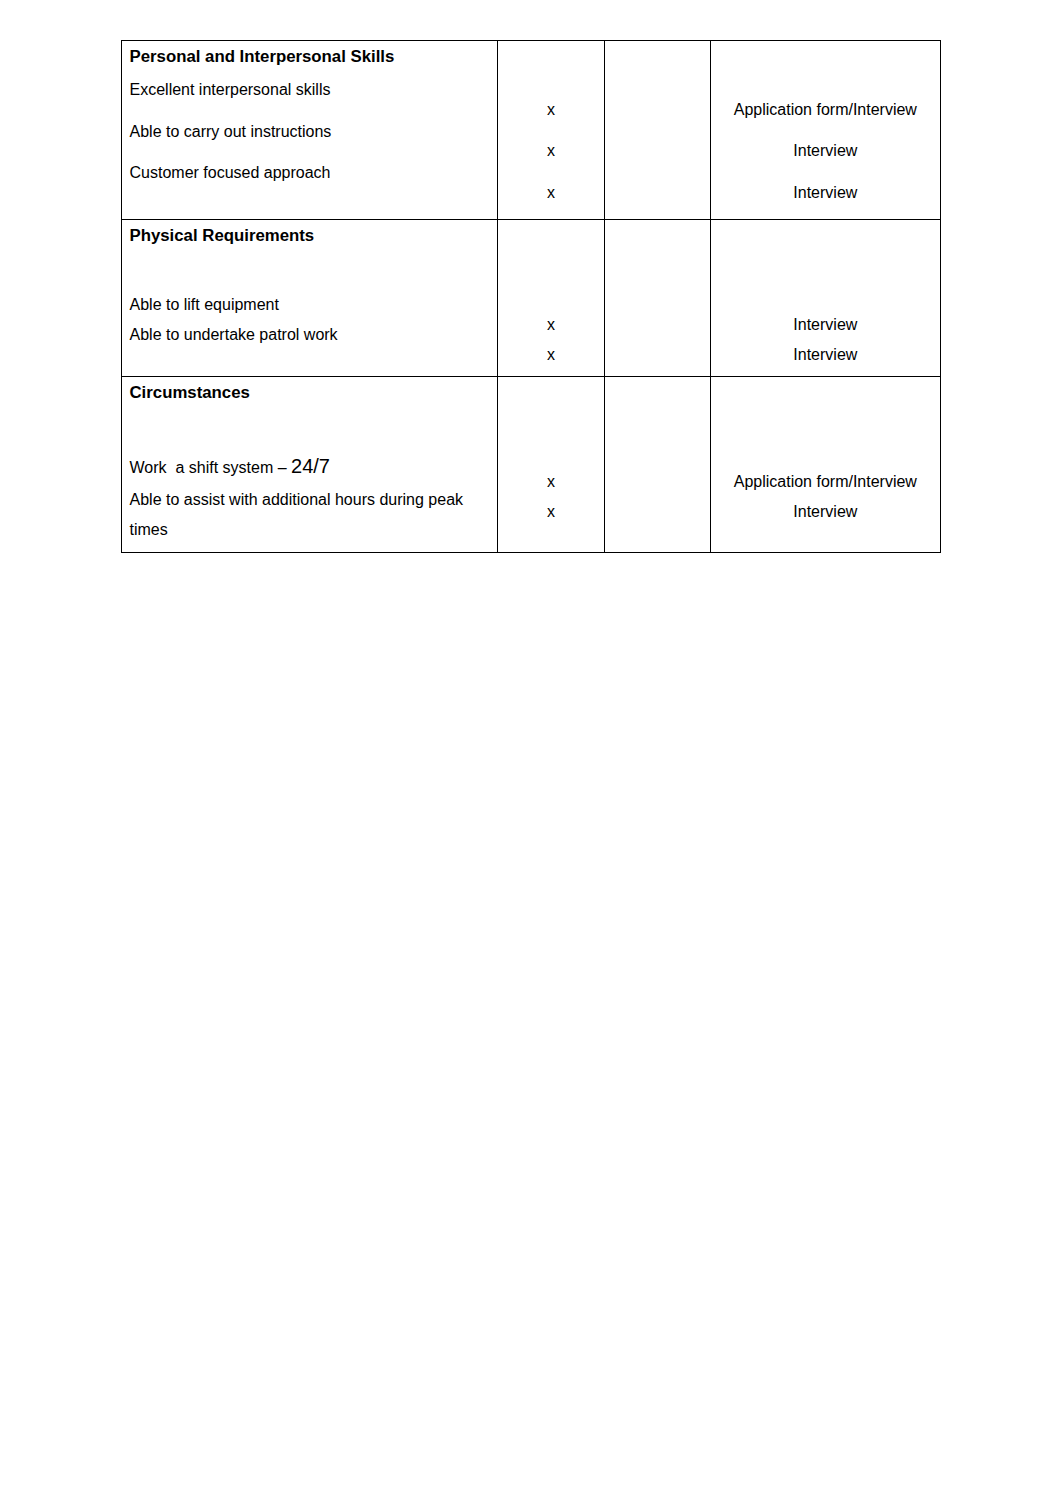| Personal and Interpersonal Skills Excellent interpersonal skills Able to carry out instructions Customer focused approach | x x x | | Application form/Interview Interview Interview |
| Physical Requirements Able to lift equipment Able to undertake patrol work | x x | | Interview Interview |
| Circumstances Work a shift system – 24/7 Able to assist with additional hours during peak times | x x | | Application form/Interview Interview |